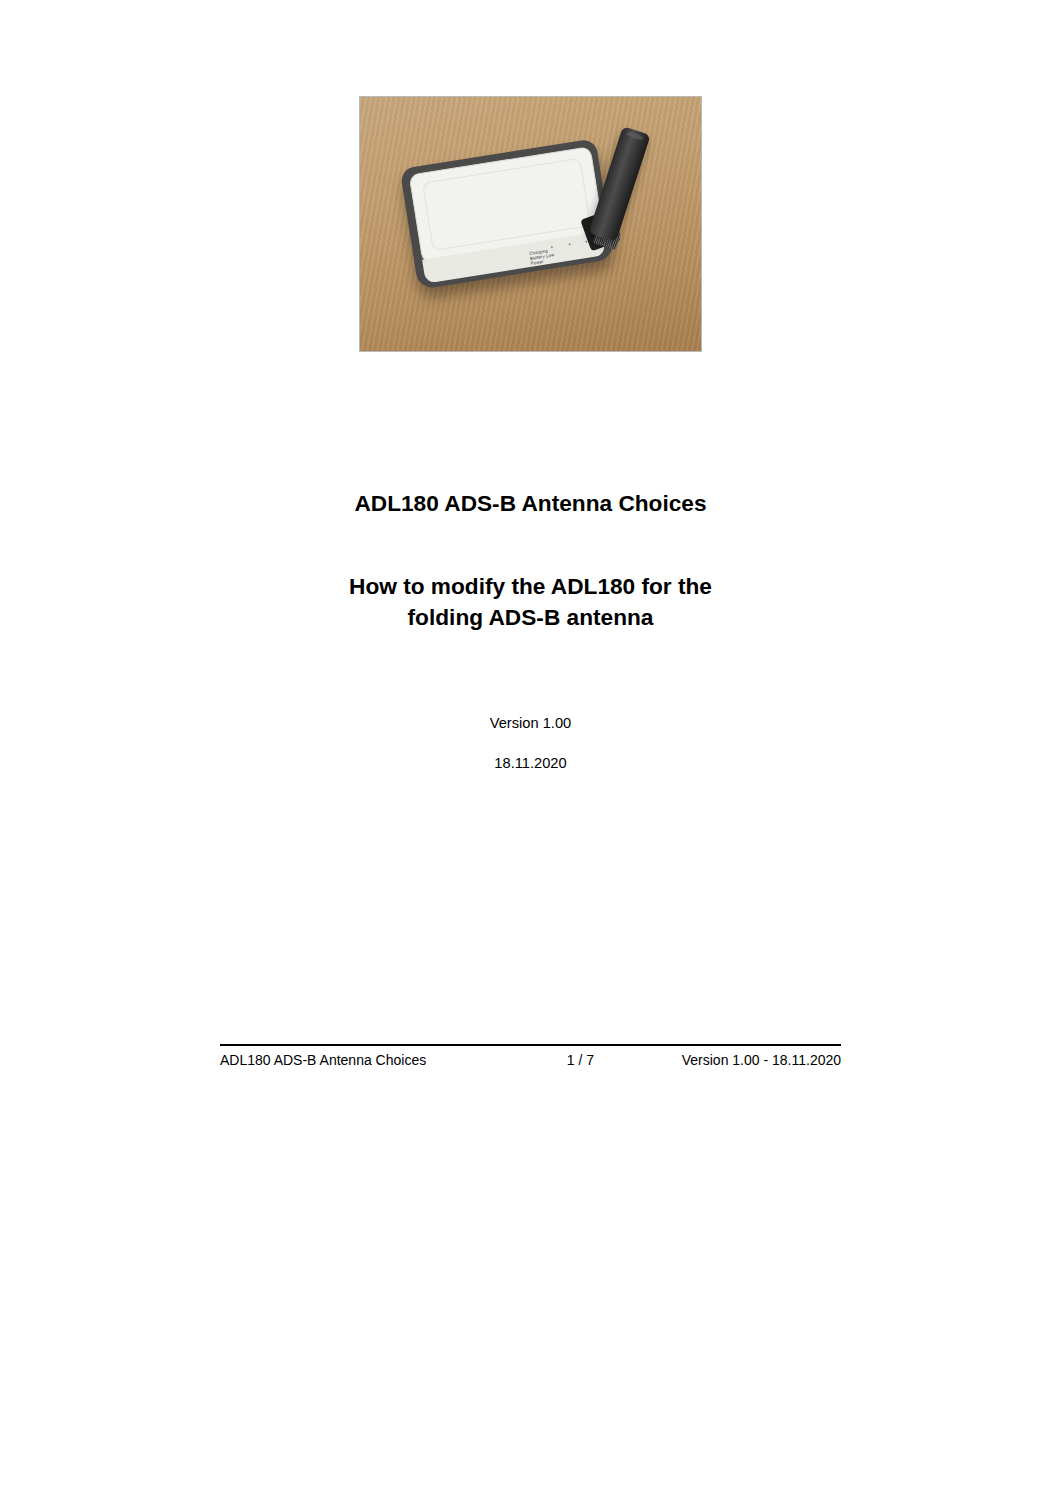Charging
Battery Low
Power
ADL180 ADS-B Antenna Choices
How to modify the ADL180 for the
folding ADS-B antenna
Version 1.00
18.11.2020
ADL180 ADS-B Antenna Choices
1 / 7
Version 1.00 - 18.11.2020